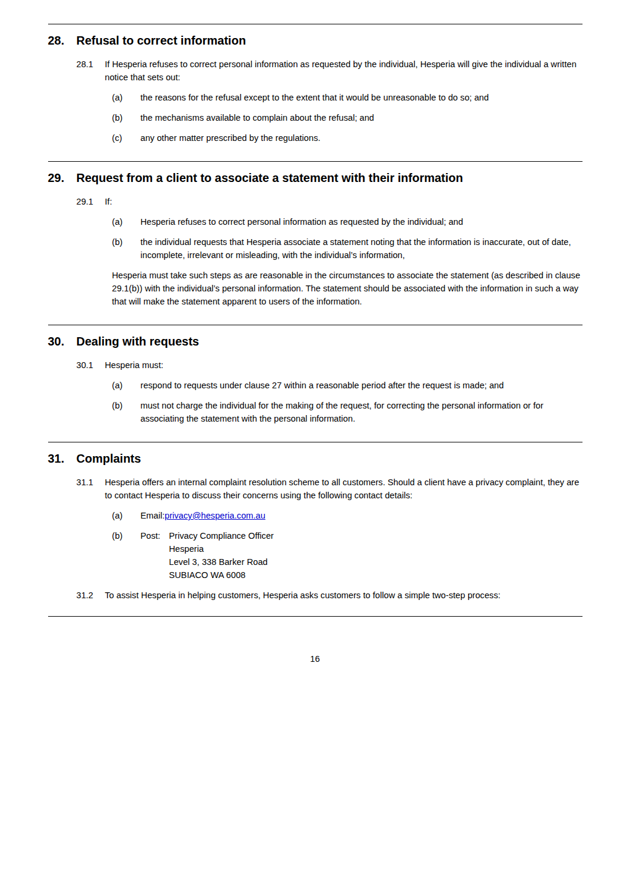28. Refusal to correct information
28.1 If Hesperia refuses to correct personal information as requested by the individual, Hesperia will give the individual a written notice that sets out:
(a) the reasons for the refusal except to the extent that it would be unreasonable to do so; and
(b) the mechanisms available to complain about the refusal; and
(c) any other matter prescribed by the regulations.
29. Request from a client to associate a statement with their information
29.1 If:
(a) Hesperia refuses to correct personal information as requested by the individual; and
(b) the individual requests that Hesperia associate a statement noting that the information is inaccurate, out of date, incomplete, irrelevant or misleading, with the individual’s information,
Hesperia must take such steps as are reasonable in the circumstances to associate the statement (as described in clause 29.1(b)) with the individual’s personal information. The statement should be associated with the information in such a way that will make the statement apparent to users of the information.
30. Dealing with requests
30.1 Hesperia must:
(a) respond to requests under clause 27 within a reasonable period after the request is made; and
(b) must not charge the individual for the making of the request, for correcting the personal information or for associating the statement with the personal information.
31. Complaints
31.1 Hesperia offers an internal complaint resolution scheme to all customers. Should a client have a privacy complaint, they are to contact Hesperia to discuss their concerns using the following contact details:
(a) Email:privacy@hesperia.com.au
(b) Post: Privacy Compliance Officer
Hesperia
Level 3, 338 Barker Road
SUBIACO WA 6008
31.2 To assist Hesperia in helping customers, Hesperia asks customers to follow a simple two-step process:
16